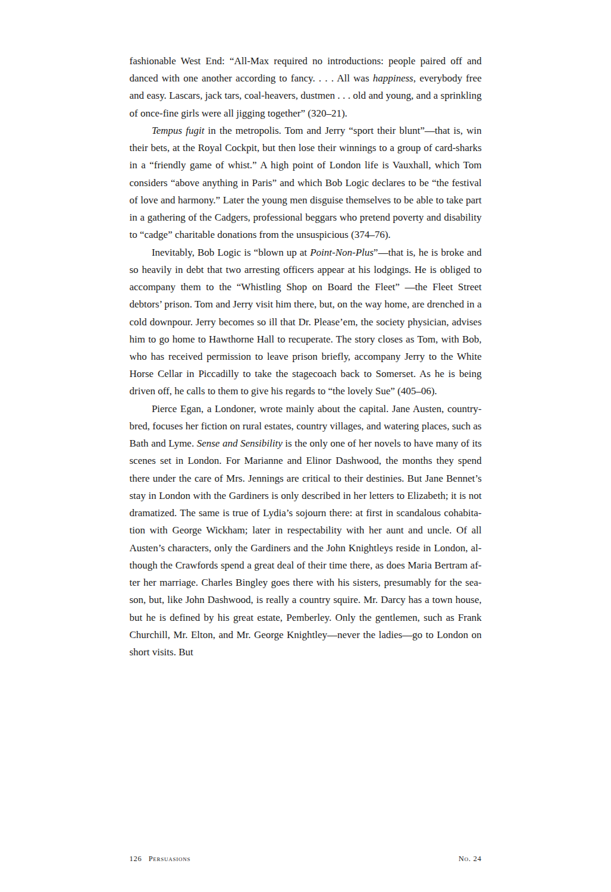fashionable West End: “All-Max required no introductions: people paired off and danced with one another according to fancy. . . . All was happiness, everybody free and easy. Lascars, jack tars, coal-heavers, dustmen . . . old and young, and a sprinkling of once-fine girls were all jigging together” (320–21).
Tempus fugit in the metropolis. Tom and Jerry “sport their blunt”—that is, win their bets, at the Royal Cockpit, but then lose their winnings to a group of card-sharks in a “friendly game of whist.” A high point of London life is Vauxhall, which Tom considers “above anything in Paris” and which Bob Logic declares to be “the festival of love and harmony.” Later the young men disguise themselves to be able to take part in a gathering of the Cadgers, professional beggars who pretend poverty and disability to “cadge” charitable donations from the unsuspicious (374–76).
Inevitably, Bob Logic is “blown up at Point-Non-Plus”—that is, he is broke and so heavily in debt that two arresting officers appear at his lodgings. He is obliged to accompany them to the “Whistling Shop on Board the Fleet” —the Fleet Street debtors’ prison. Tom and Jerry visit him there, but, on the way home, are drenched in a cold downpour. Jerry becomes so ill that Dr. Please’em, the society physician, advises him to go home to Hawthorne Hall to recuperate. The story closes as Tom, with Bob, who has received permission to leave prison briefly, accompany Jerry to the White Horse Cellar in Piccadilly to take the stagecoach back to Somerset. As he is being driven off, he calls to them to give his regards to “the lovely Sue” (405–06).
Pierce Egan, a Londoner, wrote mainly about the capital. Jane Austen, country-bred, focuses her fiction on rural estates, country villages, and watering places, such as Bath and Lyme. Sense and Sensibility is the only one of her novels to have many of its scenes set in London. For Marianne and Elinor Dashwood, the months they spend there under the care of Mrs. Jennings are critical to their destinies. But Jane Bennet’s stay in London with the Gardiners is only described in her letters to Elizabeth; it is not dramatized. The same is true of Lydia’s sojourn there: at first in scandalous cohabitation with George Wickham; later in respectability with her aunt and uncle. Of all Austen’s characters, only the Gardiners and the John Knightleys reside in London, although the Crawfords spend a great deal of their time there, as does Maria Bertram after her marriage. Charles Bingley goes there with his sisters, presumably for the season, but, like John Dashwood, is really a country squire. Mr. Darcy has a town house, but he is defined by his great estate, Pemberley. Only the gentlemen, such as Frank Churchill, Mr. Elton, and Mr. George Knightley—never the ladies—go to London on short visits. But
126 Persuasions No. 24